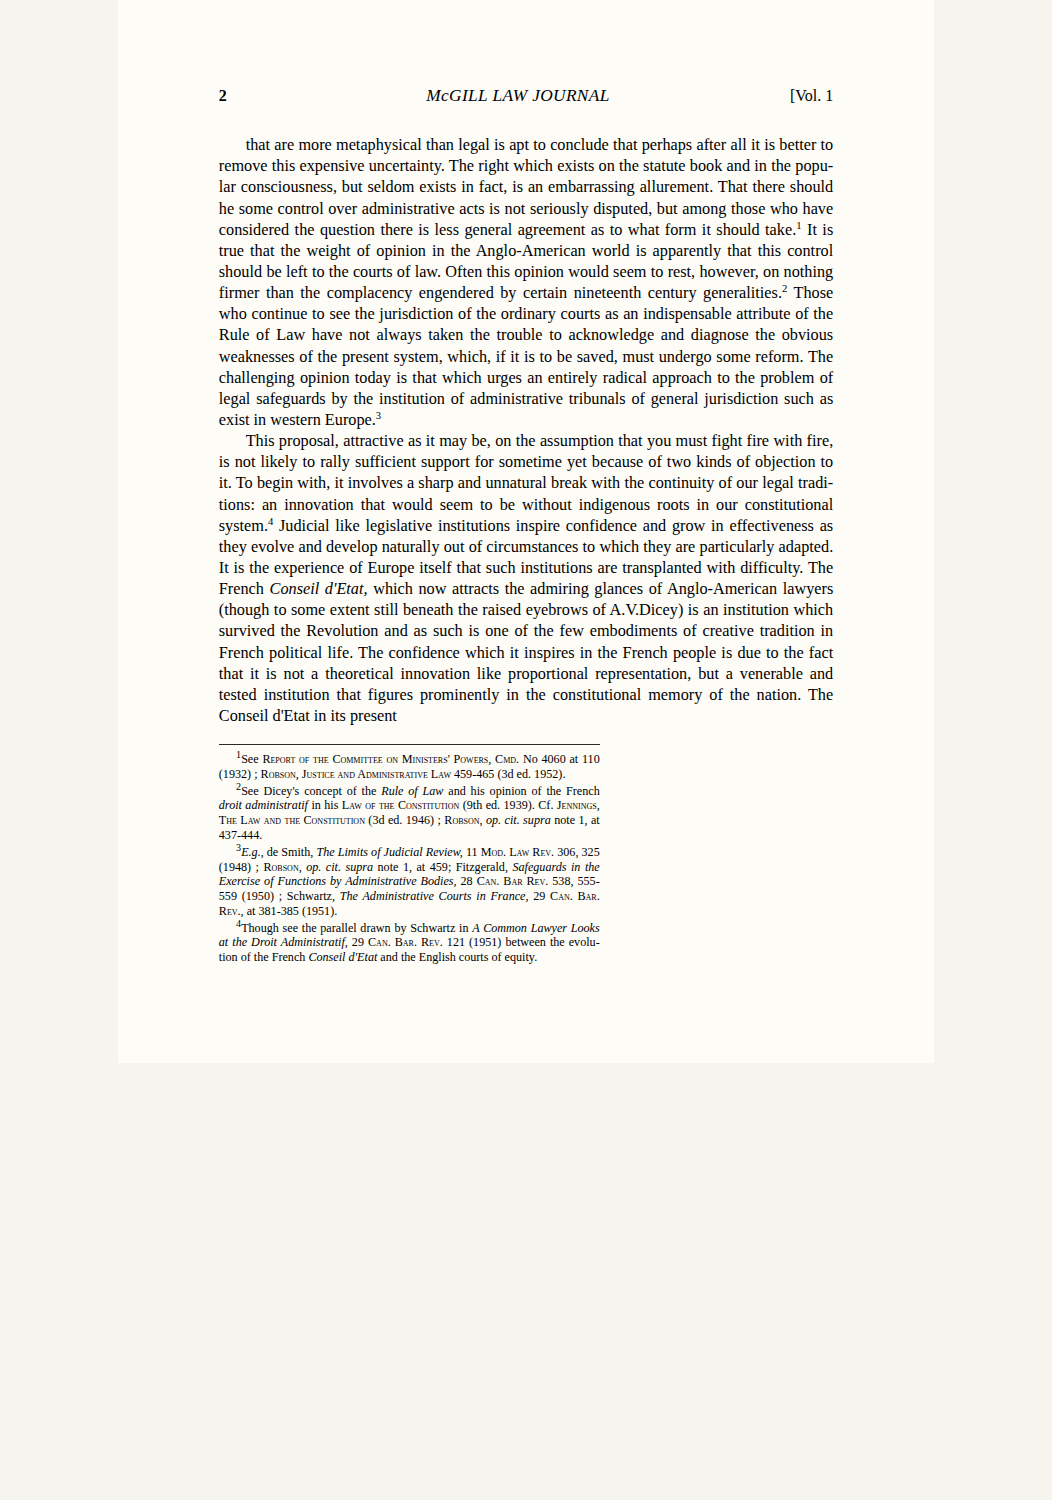2 McGILL LAW JOURNAL [Vol. 1
that are more metaphysical than legal is apt to conclude that perhaps after all it is better to remove this expensive uncertainty. The right which exists on the statute book and in the popular consciousness, but seldom exists in fact, is an embarrassing allurement. That there should he some control over administrative acts is not seriously disputed, but among those who have considered the question there is less general agreement as to what form it should take.1 It is true that the weight of opinion in the Anglo-American world is apparently that this control should be left to the courts of law. Often this opinion would seem to rest, however, on nothing firmer than the complacency engendered by certain nineteenth century generalities.2 Those who continue to see the jurisdiction of the ordinary courts as an indispensable attribute of the Rule of Law have not always taken the trouble to acknowledge and diagnose the obvious weaknesses of the present system, which, if it is to be saved, must undergo some reform. The challenging opinion today is that which urges an entirely radical approach to the problem of legal safeguards by the institution of administrative tribunals of general jurisdiction such as exist in western Europe.3
This proposal, attractive as it may be, on the assumption that you must fight fire with fire, is not likely to rally sufficient support for sometime yet because of two kinds of objection to it. To begin with, it involves a sharp and unnatural break with the continuity of our legal traditions: an innovation that would seem to be without indigenous roots in our constitutional system.4 Judicial like legislative institutions inspire confidence and grow in effectiveness as they evolve and develop naturally out of circumstances to which they are particularly adapted. It is the experience of Europe itself that such institutions are transplanted with difficulty. The French Conseil d'Etat, which now attracts the admiring glances of Anglo-American lawyers (though to some extent still beneath the raised eyebrows of A.V.Dicey) is an institution which survived the Revolution and as such is one of the few embodiments of creative tradition in French political life. The confidence which it inspires in the French people is due to the fact that it is not a theoretical innovation like proportional representation, but a venerable and tested institution that figures prominently in the constitutional memory of the nation. The Conseil d'Etat in its present
1See Report of the Committee on Ministers' Powers, Cmd. No 4060 at 110 (1932) ; Robson, Justice and Administrative Law 459-465 (3d ed. 1952).
2See Dicey's concept of the Rule of Law and his opinion of the French droit administratif in his Law of the Constitution (9th ed. 1939). Cf. Jennings, The Law and the Constitution (3d ed. 1946) ; Robson, op. cit. supra note 1, at 437-444.
3E.g., de Smith, The Limits of Judicial Review, 11 Mod. Law Rev. 306, 325 (1948) ; Robson, op. cit. supra note 1, at 459; Fitzgerald, Safeguards in the Exercise of Functions by Administrative Bodies, 28 Can. Bar Rev. 538, 555-559 (1950) ; Schwartz, The Administrative Courts in France, 29 Can. Bar. Rev., at 381-385 (1951).
4Though see the parallel drawn by Schwartz in A Common Lawyer Looks at the Droit Administratif, 29 Can. Bar. Rev. 121 (1951) between the evolution of the French Conseil d'Etat and the English courts of equity.